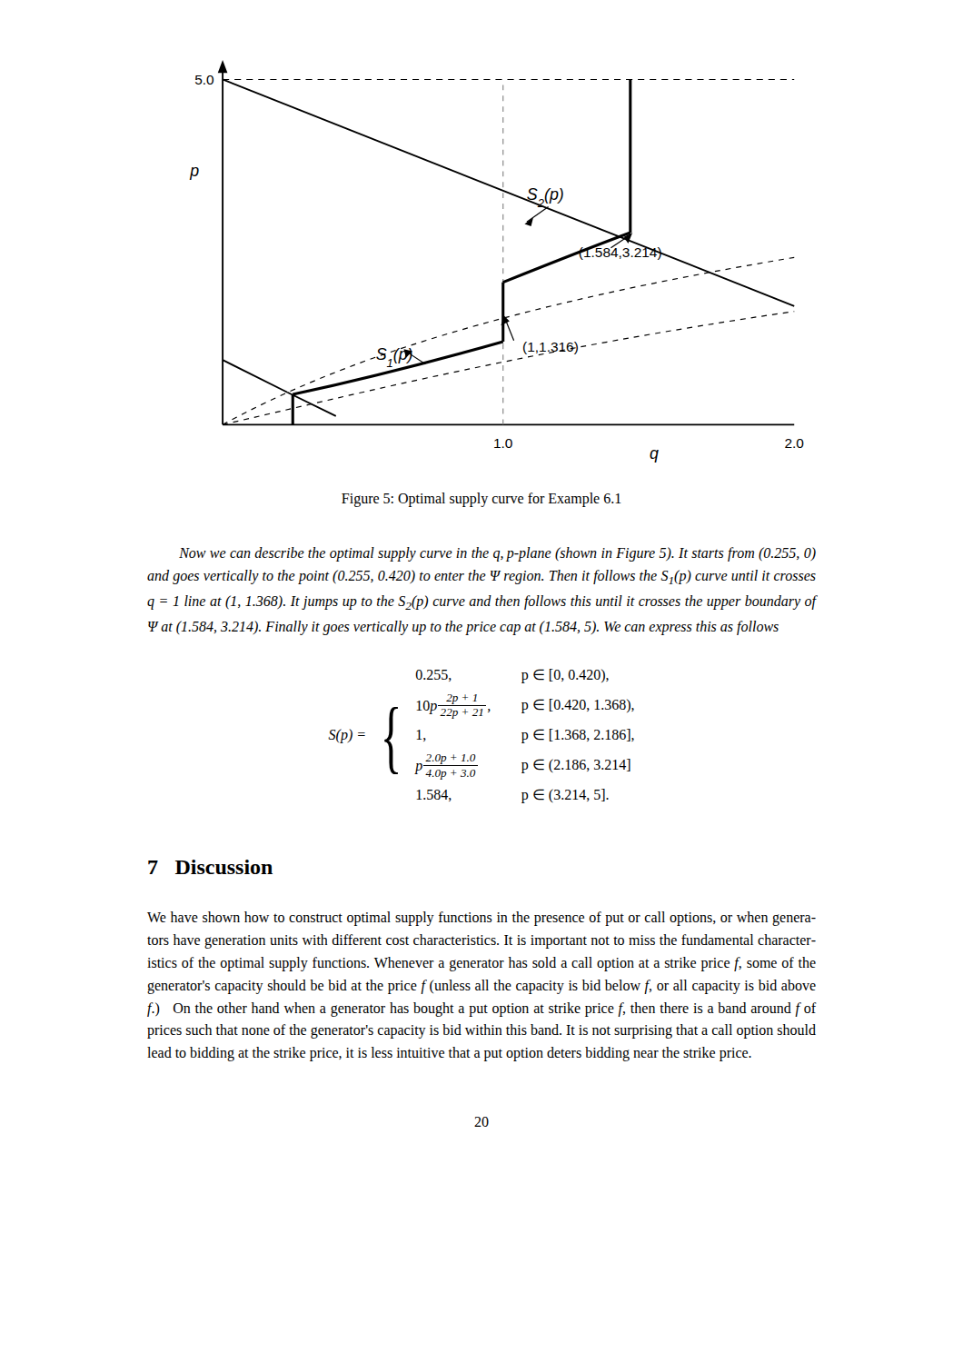Optimal supply curve for Example 6.1 Plot in the q,p-plane showing the piecewise optimal supply curve S(p), with the curves S1(p) and S2(p), a vertical jump at q = 1 (point 1, 1.316), a kink at (1.584, 3.214), and a vertical segment up to the price cap at p = 5.0. 1.0 2.0 5.0 p q S2(p) S1(p) (1.584,3.214) (1,1.316)
Figure 5: Optimal supply curve for Example 6.1
Now we can describe the optimal supply curve in the q, p-plane (shown in Figure 5). It starts from (0.255, 0) and goes vertically to the point (0.255, 0.420) to enter the Ψ region. Then it follows the S1(p) curve until it crosses q = 1 line at (1, 1.368). It jumps up to the S2(p) curve and then follows this until it crosses the upper boundary of Ψ at (1.584, 3.214). Finally it goes vertically up to the price cap at (1.584, 5). We can express this as follows
S(p) = {
| 0.255, | p ∈ [0, 0.420), |
| 10 p 2p + 1 22p + 21 , | p ∈ [0.420, 1.368), |
| 1, | p ∈ [1.368, 2.186], |
| p 2.0p + 1.0 4.0p + 3.0 | p ∈ (2.186, 3.214] |
| 1.584, | p ∈ (3.214, 5]. |
7 Discussion
We have shown how to construct optimal supply functions in the presence of put or call options, or when generators have generation units with different cost characteristics. It is important not to miss the fundamental characteristics of the optimal supply functions. Whenever a generator has sold a call option at a strike price f, some of the generator's capacity should be bid at the price f (unless all the capacity is bid below f, or all capacity is bid above f.) On the other hand when a generator has bought a put option at strike price f, then there is a band around f of prices such that none of the generator's capacity is bid within this band. It is not surprising that a call option should lead to bidding at the strike price, it is less intuitive that a put option deters bidding near the strike price.
20